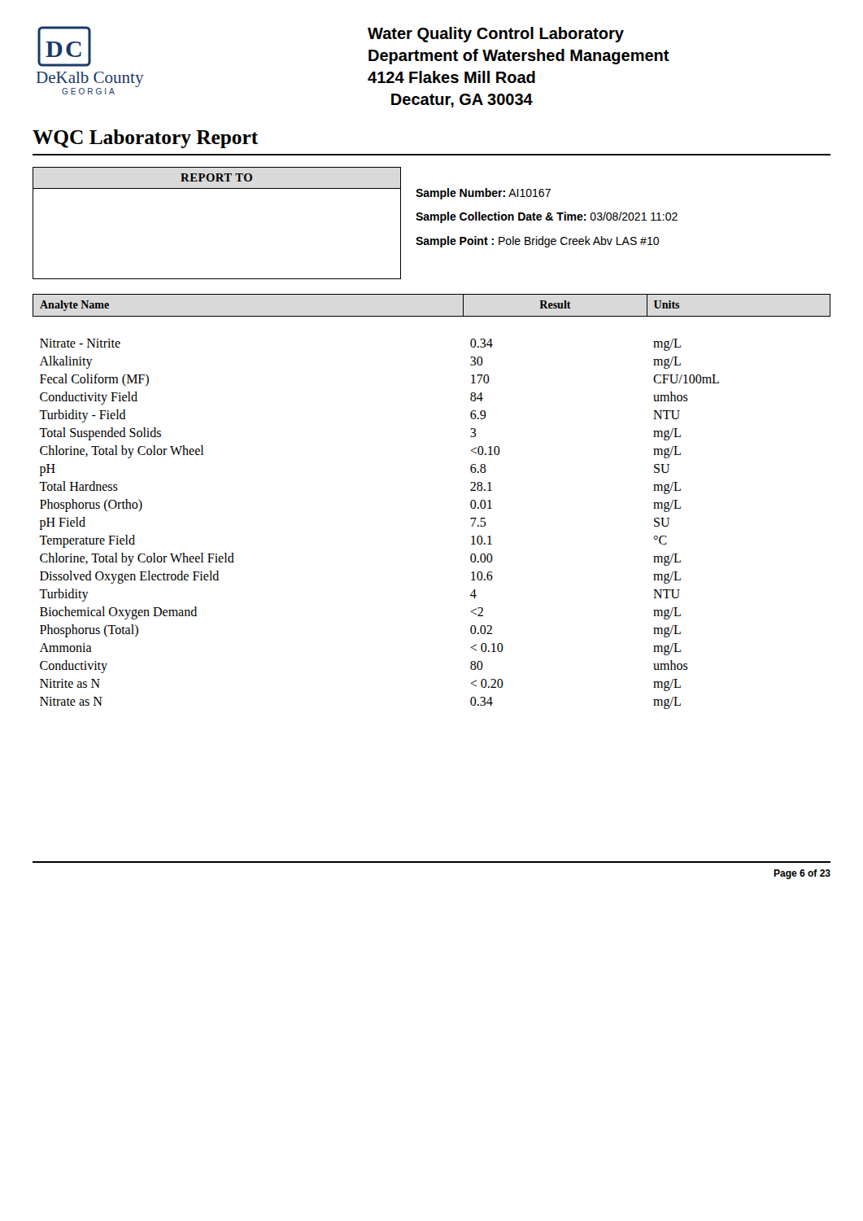D C DeKalb County GEORGIA
Water Quality Control Laboratory
Department of Watershed Management
4124 Flakes Mill Road
Decatur, GA 30034
WQC Laboratory Report
REPORT TO
Sample Number: AI10167
Sample Collection Date & Time: 03/08/2021 11:02
Sample Point : Pole Bridge Creek Abv LAS #10
| Analyte Name | Result | Units |
| --- | --- | --- |
| Nitrate - Nitrite | 0.34 | mg/L |
| Alkalinity | 30 | mg/L |
| Fecal Coliform (MF) | 170 | CFU/100mL |
| Conductivity Field | 84 | umhos |
| Turbidity - Field | 6.9 | NTU |
| Total Suspended Solids | 3 | mg/L |
| Chlorine, Total by Color Wheel | <0.10 | mg/L |
| pH | 6.8 | SU |
| Total Hardness | 28.1 | mg/L |
| Phosphorus (Ortho) | 0.01 | mg/L |
| pH Field | 7.5 | SU |
| Temperature Field | 10.1 | °C |
| Chlorine, Total by Color Wheel Field | 0.00 | mg/L |
| Dissolved Oxygen Electrode Field | 10.6 | mg/L |
| Turbidity | 4 | NTU |
| Biochemical Oxygen Demand | <2 | mg/L |
| Phosphorus (Total) | 0.02 | mg/L |
| Ammonia | < 0.10 | mg/L |
| Conductivity | 80 | umhos |
| Nitrite as N | < 0.20 | mg/L |
| Nitrate as N | 0.34 | mg/L |
Page 6 of 23